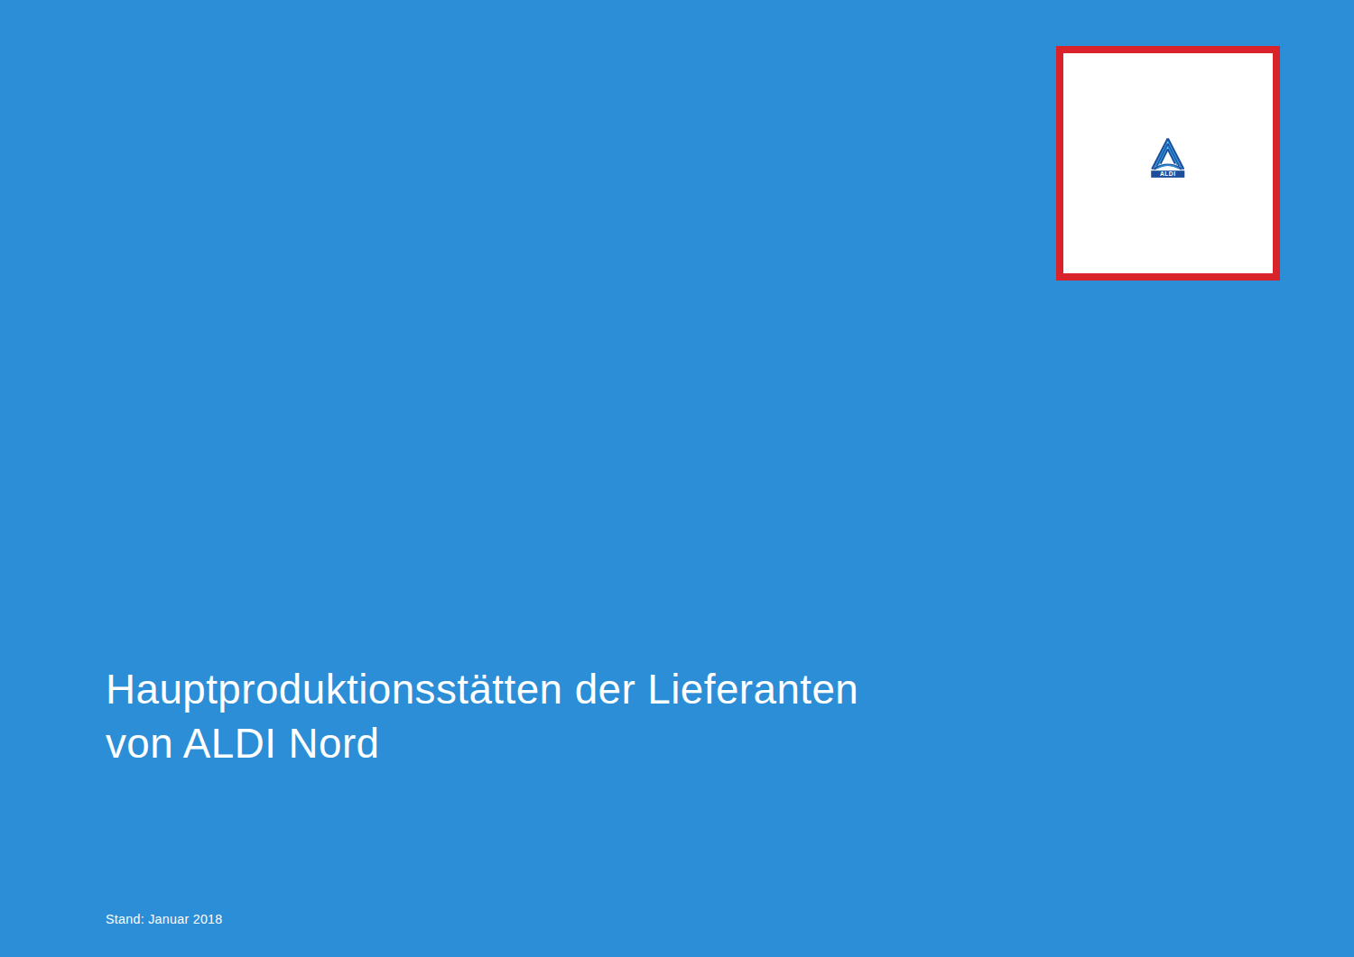ALDI
Hauptproduktionsstätten der Lieferanten
von ALDI Nord
Stand: Januar 2018